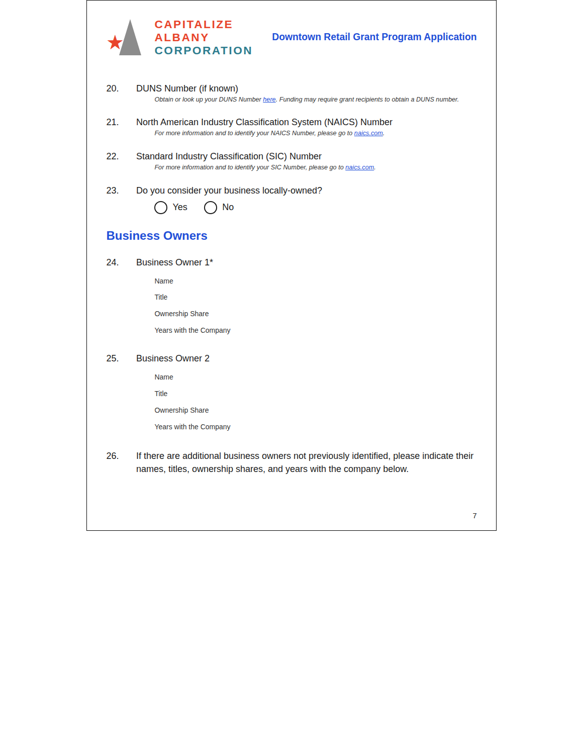★
CAPITALIZE ALBANY
CORPORATION
Downtown Retail Grant Program Application
20. DUNS Number (if known)
Obtain or look up your DUNS Number here. Funding may require grant recipients to obtain a DUNS number.
21. North American Industry Classification System (NAICS) Number
For more information and to identify your NAICS Number, please go to naics.com.
22. Standard Industry Classification (SIC) Number
For more information and to identify your SIC Number, please go to naics.com.
23. Do you consider your business locally-owned?
Yes No
Business Owners
24. Business Owner 1*
Name
Title
Ownership Share
Years with the Company
25. Business Owner 2
Name
Title
Ownership Share
Years with the Company
26. If there are additional business owners not previously identified, please indicate their names, titles, ownership shares, and years with the company below.
7